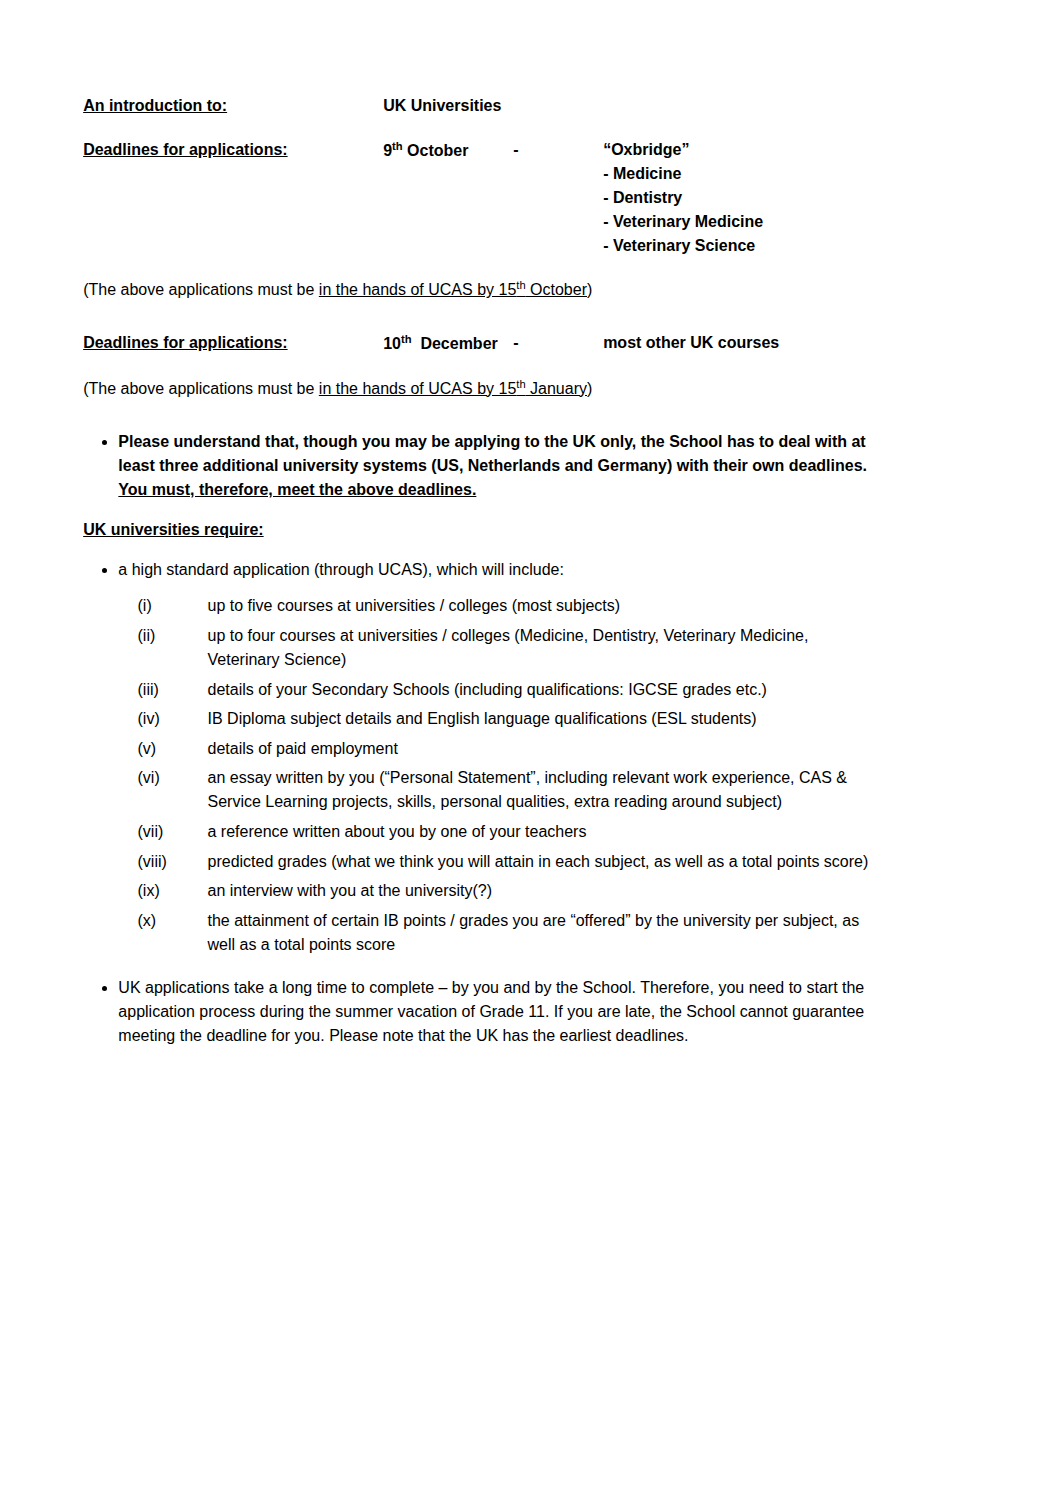An introduction to: UK Universities
Deadlines for applications: 9th October -
“Oxbridge”
- Medicine
- Dentistry
- Veterinary Medicine
- Veterinary Science
(The above applications must be in the hands of UCAS by 15th October)
Deadlines for applications: 10th December - most other UK courses
(The above applications must be in the hands of UCAS by 15th January)
Please understand that, though you may be applying to the UK only, the School has to deal with at least three additional university systems (US, Netherlands and Germany) with their own deadlines. You must, therefore, meet the above deadlines.
UK universities require:
a high standard application (through UCAS), which will include:
(i) up to five courses at universities / colleges (most subjects)
(ii) up to four courses at universities / colleges (Medicine, Dentistry, Veterinary Medicine, Veterinary Science)
(iii) details of your Secondary Schools (including qualifications: IGCSE grades etc.)
(iv) IB Diploma subject details and English language qualifications (ESL students)
(v) details of paid employment
(vi) an essay written by you (“Personal Statement”, including relevant work experience, CAS & Service Learning projects, skills, personal qualities, extra reading around subject)
(vii) a reference written about you by one of your teachers
(viii) predicted grades (what we think you will attain in each subject, as well as a total points score)
(ix) an interview with you at the university(?)
(x) the attainment of certain IB points / grades you are “offered” by the university per subject, as well as a total points score
UK applications take a long time to complete – by you and by the School. Therefore, you need to start the application process during the summer vacation of Grade 11. If you are late, the School cannot guarantee meeting the deadline for you. Please note that the UK has the earliest deadlines.